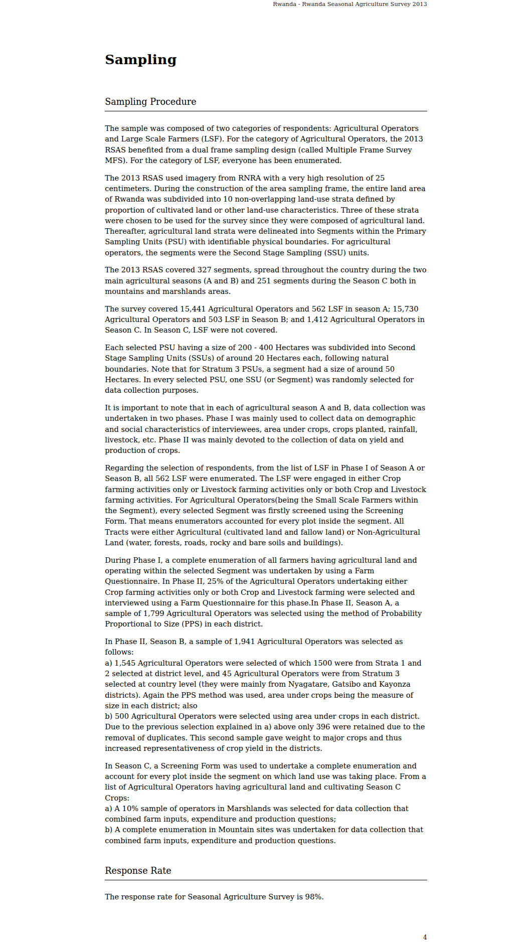Rwanda - Rwanda Seasonal Agriculture Survey 2013
Sampling
Sampling Procedure
The sample was composed of two categories of respondents: Agricultural Operators and Large Scale Farmers (LSF). For the category of Agricultural Operators, the 2013 RSAS benefited from a dual frame sampling design (called Multiple Frame Survey MFS). For the category of LSF, everyone has been enumerated.
The 2013 RSAS used imagery from RNRA with a very high resolution of 25 centimeters. During the construction of the area sampling frame, the entire land area of Rwanda was subdivided into 10 non-overlapping land-use strata defined by proportion of cultivated land or other land-use characteristics. Three of these strata were chosen to be used for the survey since they were composed of agricultural land. Thereafter, agricultural land strata were delineated into Segments within the Primary Sampling Units (PSU) with identifiable physical boundaries. For agricultural operators, the segments were the Second Stage Sampling (SSU) units.
The 2013 RSAS covered 327 segments, spread throughout the country during the two main agricultural seasons (A and B) and 251 segments during the Season C both in mountains and marshlands areas.
The survey covered 15,441 Agricultural Operators and 562 LSF in season A; 15,730 Agricultural Operators and 503 LSF in Season B; and 1,412 Agricultural Operators in Season C. In Season C, LSF were not covered.
Each selected PSU having a size of 200 - 400 Hectares was subdivided into Second Stage Sampling Units (SSUs) of around 20 Hectares each, following natural boundaries. Note that for Stratum 3 PSUs, a segment had a size of around 50 Hectares. In every selected PSU, one SSU (or Segment) was randomly selected for data collection purposes.
It is important to note that in each of agricultural season A and B, data collection was undertaken in two phases. Phase I was mainly used to collect data on demographic and social characteristics of interviewees, area under crops, crops planted, rainfall, livestock, etc. Phase II was mainly devoted to the collection of data on yield and production of crops.
Regarding the selection of respondents, from the list of LSF in Phase I of Season A or Season B, all 562 LSF were enumerated. The LSF were engaged in either Crop farming activities only or Livestock farming activities only or both Crop and Livestock farming activities. For Agricultural Operators(being the Small Scale Farmers within the Segment), every selected Segment was firstly screened using the Screening Form. That means enumerators accounted for every plot inside the segment. All Tracts were either Agricultural (cultivated land and fallow land) or Non-Agricultural Land (water, forests, roads, rocky and bare soils and buildings).
During Phase I, a complete enumeration of all farmers having agricultural land and operating within the selected Segment was undertaken by using a Farm Questionnaire. In Phase II, 25% of the Agricultural Operators undertaking either Crop farming activities only or both Crop and Livestock farming were selected and interviewed using a Farm Questionnaire for this phase.In Phase II, Season A, a sample of 1,799 Agricultural Operators was selected using the method of Probability Proportional to Size (PPS) in each district.
In Phase II, Season B, a sample of 1,941 Agricultural Operators was selected as follows:
a) 1,545 Agricultural Operators were selected of which 1500 were from Strata 1 and 2 selected at district level, and 45 Agricultural Operators were from Stratum 3 selected at country level (they were mainly from Nyagatare, Gatsibo and Kayonza districts). Again the PPS method was used, area under crops being the measure of size in each district; also
b) 500 Agricultural Operators were selected using area under crops in each district. Due to the previous selection explained in a) above only 396 were retained due to the removal of duplicates. This second sample gave weight to major crops and thus increased representativeness of crop yield in the districts.
In Season C, a Screening Form was used to undertake a complete enumeration and account for every plot inside the segment on which land use was taking place. From a list of Agricultural Operators having agricultural land and cultivating Season C Crops:
a) A 10% sample of operators in Marshlands was selected for data collection that combined farm inputs, expenditure and production questions;
b) A complete enumeration in Mountain sites was undertaken for data collection that combined farm inputs, expenditure and production questions.
Response Rate
The response rate for Seasonal Agriculture Survey is 98%.
4